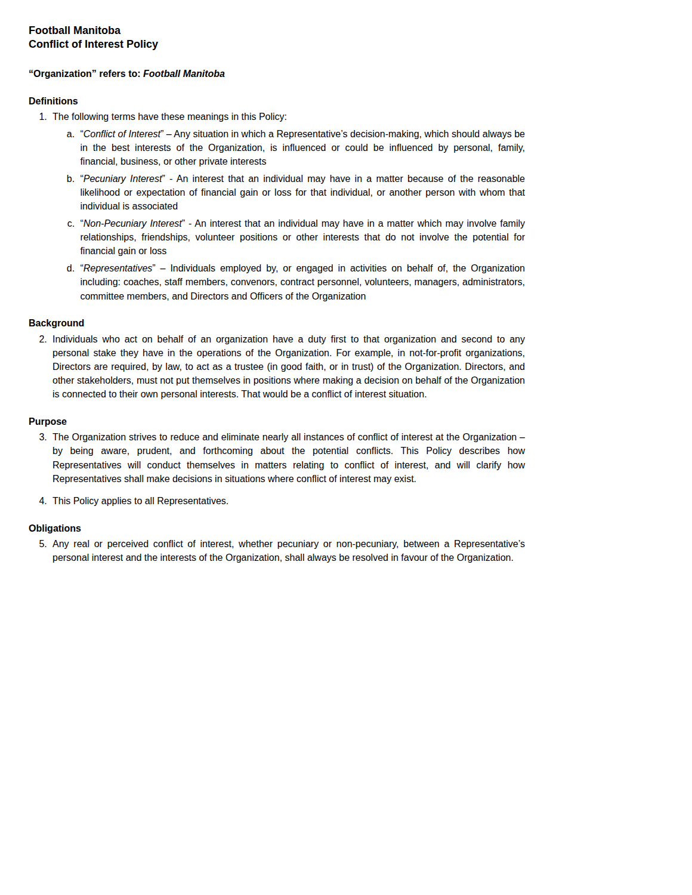Football Manitoba
Conflict of Interest Policy
“Organization” refers to: Football Manitoba
Definitions
The following terms have these meanings in this Policy:
“Conflict of Interest” – Any situation in which a Representative’s decision-making, which should always be in the best interests of the Organization, is influenced or could be influenced by personal, family, financial, business, or other private interests
“Pecuniary Interest” - An interest that an individual may have in a matter because of the reasonable likelihood or expectation of financial gain or loss for that individual, or another person with whom that individual is associated
“Non-Pecuniary Interest” - An interest that an individual may have in a matter which may involve family relationships, friendships, volunteer positions or other interests that do not involve the potential for financial gain or loss
“Representatives” – Individuals employed by, or engaged in activities on behalf of, the Organization including: coaches, staff members, convenors, contract personnel, volunteers, managers, administrators, committee members, and Directors and Officers of the Organization
Background
Individuals who act on behalf of an organization have a duty first to that organization and second to any personal stake they have in the operations of the Organization. For example, in not-for-profit organizations, Directors are required, by law, to act as a trustee (in good faith, or in trust) of the Organization. Directors, and other stakeholders, must not put themselves in positions where making a decision on behalf of the Organization is connected to their own personal interests. That would be a conflict of interest situation.
Purpose
The Organization strives to reduce and eliminate nearly all instances of conflict of interest at the Organization – by being aware, prudent, and forthcoming about the potential conflicts. This Policy describes how Representatives will conduct themselves in matters relating to conflict of interest, and will clarify how Representatives shall make decisions in situations where conflict of interest may exist.
This Policy applies to all Representatives.
Obligations
Any real or perceived conflict of interest, whether pecuniary or non-pecuniary, between a Representative’s personal interest and the interests of the Organization, shall always be resolved in favour of the Organization.